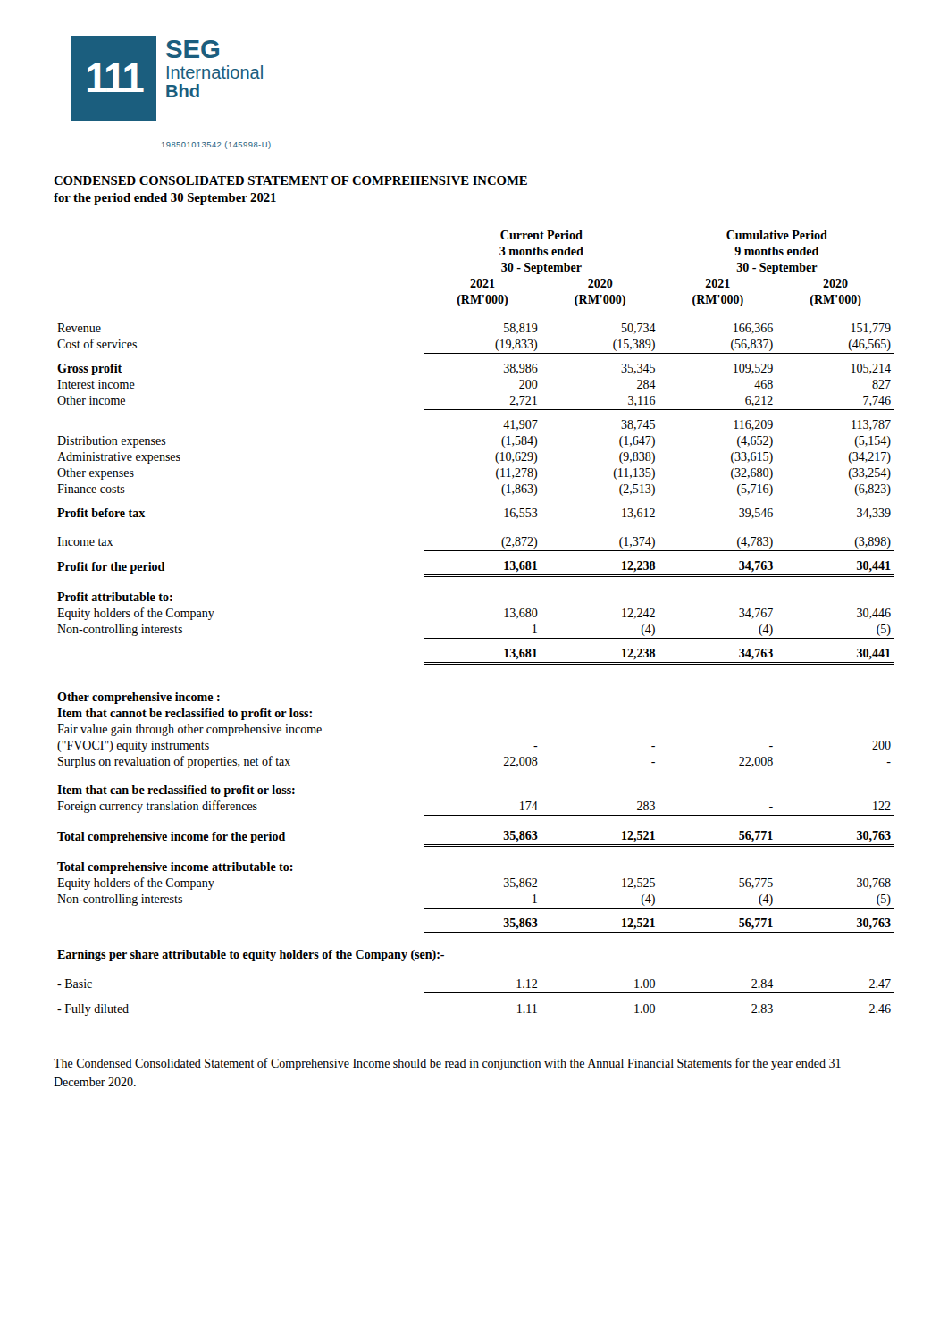111
SEG
International
Bhd
198501013542 (145998-U)
CONDENSED CONSOLIDATED STATEMENT OF COMPREHENSIVE INCOME
for the period ended 30 September 2021
| | Current Period | Cumulative Period |
| --- | --- | --- |
| | 3 months ended | 9 months ended |
| | 30 - September | 30 - September |
| | 2021 | 2020 | 2021 | 2020 |
| | (RM'000) | (RM'000) | (RM'000) | (RM'000) |
| Revenue | 58,819 | 50,734 | 166,366 | 151,779 |
| Cost of services | (19,833) | (15,389) | (56,837) | (46,565) |
| Gross profit | 38,986 | 35,345 | 109,529 | 105,214 |
| Interest income | 200 | 284 | 468 | 827 |
| Other income | 2,721 | 3,116 | 6,212 | 7,746 |
| | 41,907 | 38,745 | 116,209 | 113,787 |
| Distribution expenses | (1,584) | (1,647) | (4,652) | (5,154) |
| Administrative expenses | (10,629) | (9,838) | (33,615) | (34,217) |
| Other expenses | (11,278) | (11,135) | (32,680) | (33,254) |
| Finance costs | (1,863) | (2,513) | (5,716) | (6,823) |
| Profit before tax | 16,553 | 13,612 | 39,546 | 34,339 |
| Income tax | (2,872) | (1,374) | (4,783) | (3,898) |
| Profit for the period | 13,681 | 12,238 | 34,763 | 30,441 |
| Profit attributable to: | |
| Equity holders of the Company | 13,680 | 12,242 | 34,767 | 30,446 |
| Non-controlling interests | 1 | (4) | (4) | (5) |
| | 13,681 | 12,238 | 34,763 | 30,441 |
| Other comprehensive income : | |
| Item that cannot be reclassified to profit or loss: | |
| Fair value gain through other comprehensive income | |
| ("FVOCI") equity instruments | - | - | - | 200 |
| Surplus on revaluation of properties, net of tax | 22,008 | - | 22,008 | - |
| Item that can be reclassified to profit or loss: | |
| Foreign currency translation differences | 174 | 283 | - | 122 |
| Total comprehensive income for the period | 35,863 | 12,521 | 56,771 | 30,763 |
| Total comprehensive income attributable to: | |
| Equity holders of the Company | 35,862 | 12,525 | 56,775 | 30,768 |
| Non-controlling interests | 1 | (4) | (4) | (5) |
| | 35,863 | 12,521 | 56,771 | 30,763 |
| Earnings per share attributable to equity holders of the Company (sen):- |
| - Basic | 1.12 | 1.00 | 2.84 | 2.47 |
| - Fully diluted | 1.11 | 1.00 | 2.83 | 2.46 |
The Condensed Consolidated Statement of Comprehensive Income should be read in conjunction with the Annual Financial Statements for the year ended 31 December 2020.